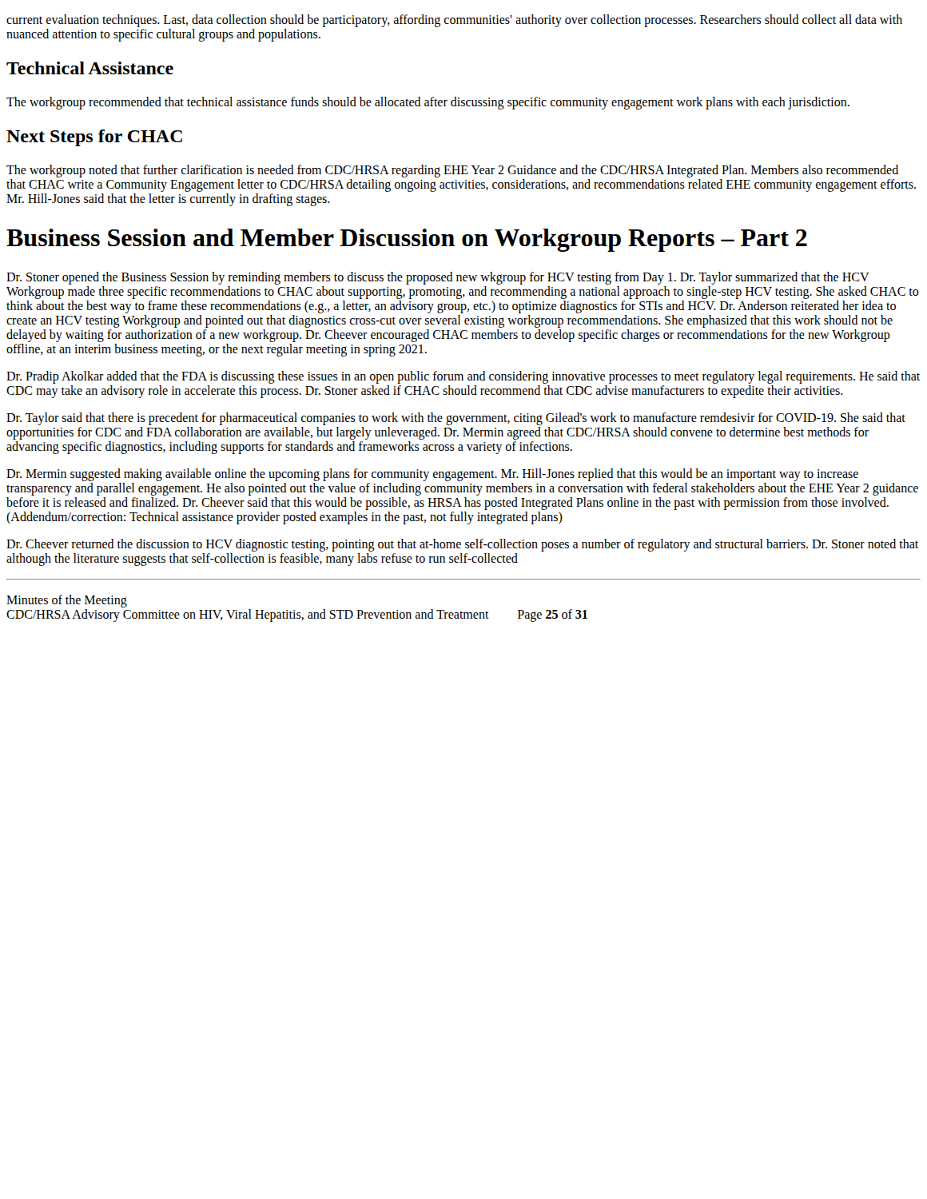current evaluation techniques. Last, data collection should be participatory, affording communities' authority over collection processes. Researchers should collect all data with nuanced attention to specific cultural groups and populations.
Technical Assistance
The workgroup recommended that technical assistance funds should be allocated after discussing specific community engagement work plans with each jurisdiction.
Next Steps for CHAC
The workgroup noted that further clarification is needed from CDC/HRSA regarding EHE Year 2 Guidance and the CDC/HRSA Integrated Plan. Members also recommended that CHAC write a Community Engagement letter to CDC/HRSA detailing ongoing activities, considerations, and recommendations related EHE community engagement efforts. Mr. Hill-Jones said that the letter is currently in drafting stages.
Business Session and Member Discussion on Workgroup Reports – Part 2
Dr. Stoner opened the Business Session by reminding members to discuss the proposed new wkgroup for HCV testing from Day 1. Dr. Taylor summarized that the HCV Workgroup made three specific recommendations to CHAC about supporting, promoting, and recommending a national approach to single-step HCV testing. She asked CHAC to think about the best way to frame these recommendations (e.g., a letter, an advisory group, etc.) to optimize diagnostics for STIs and HCV. Dr. Anderson reiterated her idea to create an HCV testing Workgroup and pointed out that diagnostics cross-cut over several existing workgroup recommendations. She emphasized that this work should not be delayed by waiting for authorization of a new workgroup. Dr. Cheever encouraged CHAC members to develop specific charges or recommendations for the new Workgroup offline, at an interim business meeting, or the next regular meeting in spring 2021.
Dr. Pradip Akolkar added that the FDA is discussing these issues in an open public forum and considering innovative processes to meet regulatory legal requirements. He said that CDC may take an advisory role in accelerate this process. Dr. Stoner asked if CHAC should recommend that CDC advise manufacturers to expedite their activities.
Dr. Taylor said that there is precedent for pharmaceutical companies to work with the government, citing Gilead's work to manufacture remdesivir for COVID-19. She said that opportunities for CDC and FDA collaboration are available, but largely unleveraged. Dr. Mermin agreed that CDC/HRSA should convene to determine best methods for advancing specific diagnostics, including supports for standards and frameworks across a variety of infections.
Dr. Mermin suggested making available online the upcoming plans for community engagement. Mr. Hill-Jones replied that this would be an important way to increase transparency and parallel engagement. He also pointed out the value of including community members in a conversation with federal stakeholders about the EHE Year 2 guidance before it is released and finalized. Dr. Cheever said that this would be possible, as HRSA has posted Integrated Plans online in the past with permission from those involved. (Addendum/correction: Technical assistance provider posted examples in the past, not fully integrated plans)
Dr. Cheever returned the discussion to HCV diagnostic testing, pointing out that at-home self-collection poses a number of regulatory and structural barriers. Dr. Stoner noted that although the literature suggests that self-collection is feasible, many labs refuse to run self-collected
Minutes of the Meeting
CDC/HRSA Advisory Committee on HIV, Viral Hepatitis, and STD Prevention and Treatment Page 25 of 31